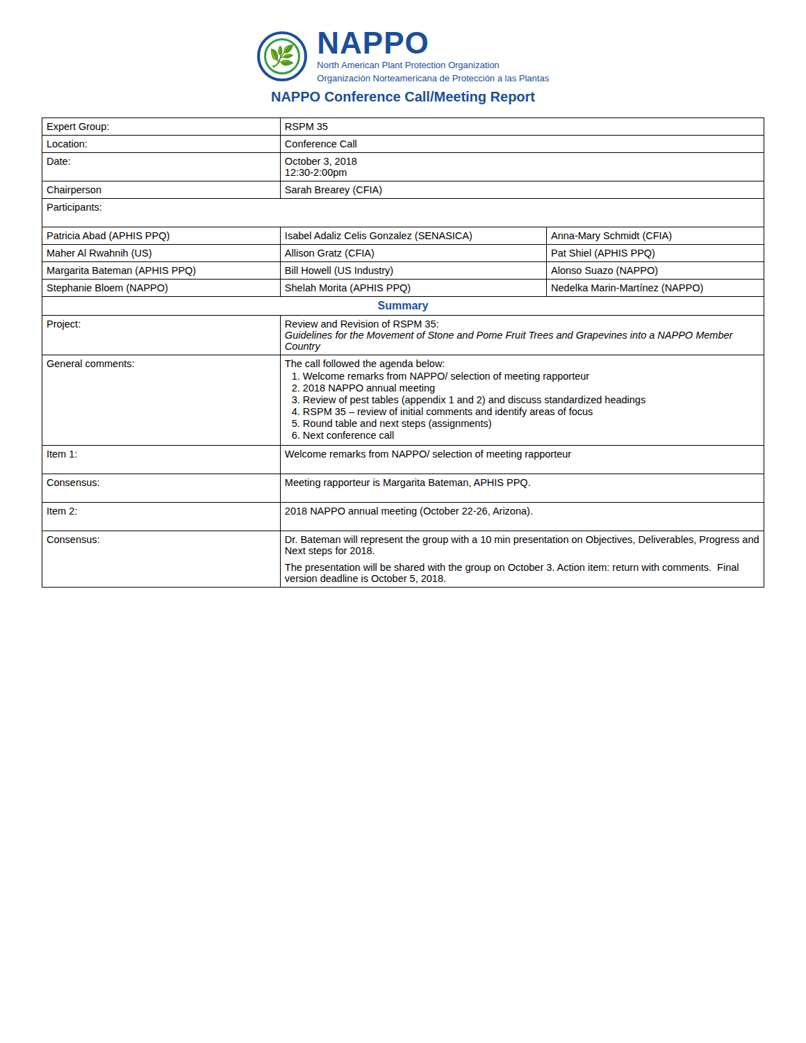🌿 NAPPO
North American Plant Protection Organization
Organización Norteamericana de Protección a las Plantas
NAPPO Conference Call/Meeting Report
| Expert Group: | RSPM 35 |
| Location: | Conference Call |
| Date: | October 3, 2018 12:30-2:00pm |
| Chairperson | Sarah Brearey (CFIA) |
| Participants: |
| Patricia Abad (APHIS PPQ) | Isabel Adaliz Celis Gonzalez (SENASICA) | Anna-Mary Schmidt (CFIA) |
| Maher Al Rwahnih (US) | Allison Gratz (CFIA) | Pat Shiel (APHIS PPQ) |
| Margarita Bateman (APHIS PPQ) | Bill Howell (US Industry) | Alonso Suazo (NAPPO) |
| Stephanie Bloem (NAPPO) | Shelah Morita (APHIS PPQ) | Nedelka Marin-Martínez (NAPPO) |
| Summary |
| Project: | Review and Revision of RSPM 35: Guidelines for the Movement of Stone and Pome Fruit Trees and Grapevines into a NAPPO Member Country |
| General comments: | The call followed the agenda below: Welcome remarks from NAPPO/ selection of meeting rapporteur 2018 NAPPO annual meeting Review of pest tables (appendix 1 and 2) and discuss standardized headings RSPM 35 – review of initial comments and identify areas of focus Round table and next steps (assignments) Next conference call |
| Item 1: | Welcome remarks from NAPPO/ selection of meeting rapporteur |
| Consensus: | Meeting rapporteur is Margarita Bateman, APHIS PPQ. |
| Item 2: | 2018 NAPPO annual meeting (October 22-26, Arizona). |
| Consensus: | Dr. Bateman will represent the group with a 10 min presentation on Objectives, Deliverables, Progress and Next steps for 2018. The presentation will be shared with the group on October 3. Action item: return with comments. Final version deadline is October 5, 2018. |